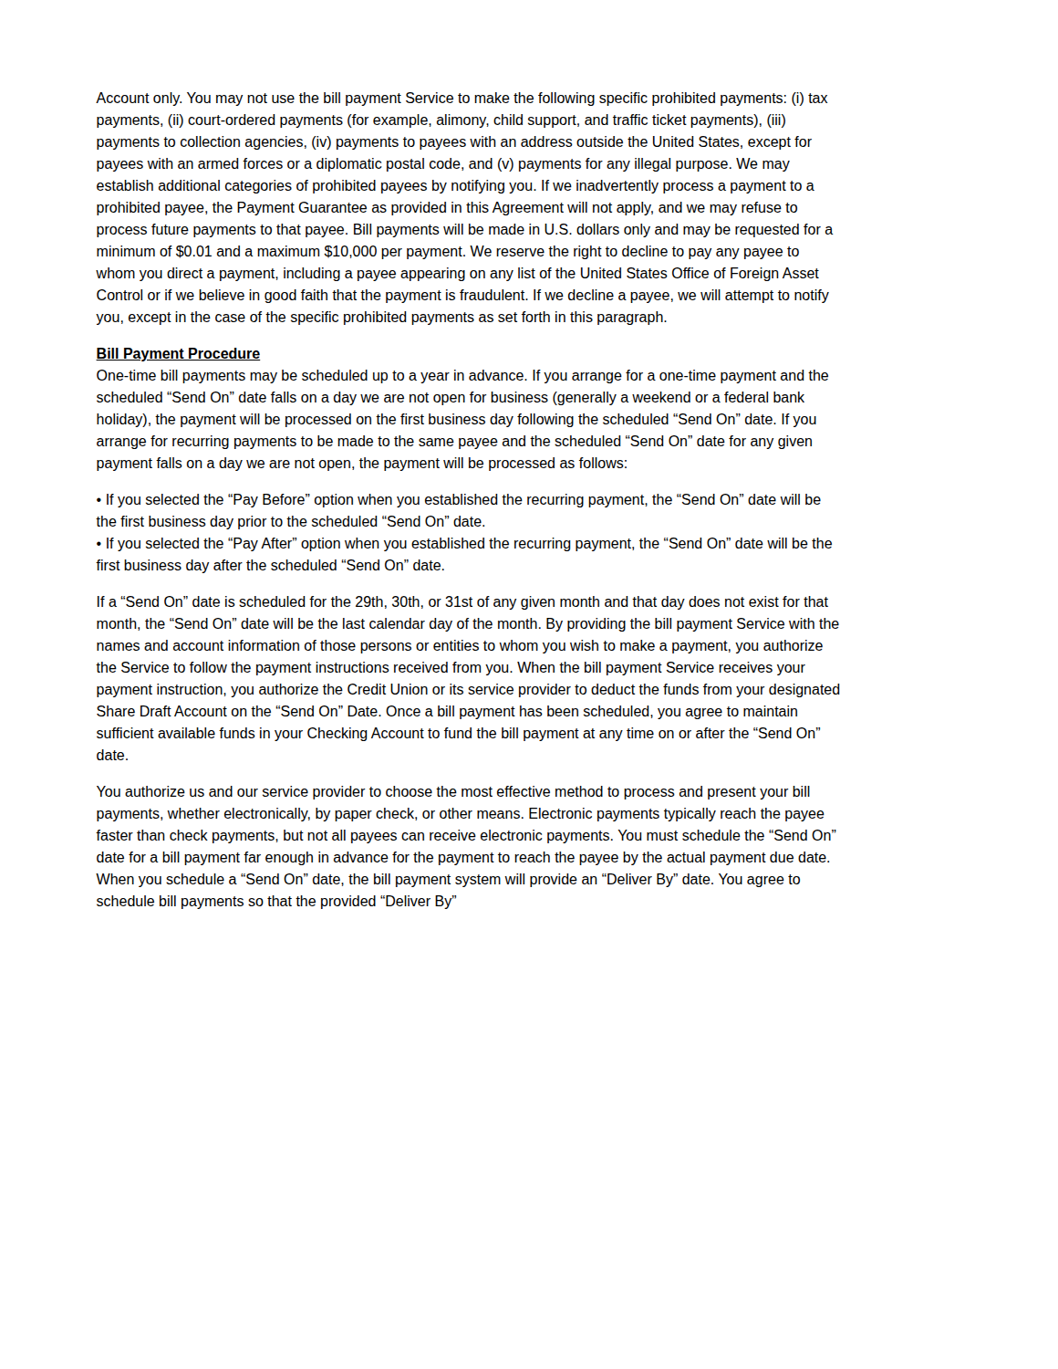Account only. You may not use the bill payment Service to make the following specific prohibited payments: (i) tax payments, (ii) court-ordered payments (for example, alimony, child support, and traffic ticket payments), (iii) payments to collection agencies, (iv) payments to payees with an address outside the United States, except for payees with an armed forces or a diplomatic postal code, and (v) payments for any illegal purpose. We may establish additional categories of prohibited payees by notifying you. If we inadvertently process a payment to a prohibited payee, the Payment Guarantee as provided in this Agreement will not apply, and we may refuse to process future payments to that payee. Bill payments will be made in U.S. dollars only and may be requested for a minimum of $0.01 and a maximum $10,000 per payment. We reserve the right to decline to pay any payee to whom you direct a payment, including a payee appearing on any list of the United States Office of Foreign Asset Control or if we believe in good faith that the payment is fraudulent. If we decline a payee, we will attempt to notify you, except in the case of the specific prohibited payments as set forth in this paragraph.
Bill Payment Procedure
One-time bill payments may be scheduled up to a year in advance. If you arrange for a one-time payment and the scheduled “Send On” date falls on a day we are not open for business (generally a weekend or a federal bank holiday), the payment will be processed on the first business day following the scheduled “Send On” date. If you arrange for recurring payments to be made to the same payee and the scheduled “Send On” date for any given payment falls on a day we are not open, the payment will be processed as follows:
If you selected the “Pay Before” option when you established the recurring payment, the “Send On” date will be the first business day prior to the scheduled “Send On” date.
If you selected the “Pay After” option when you established the recurring payment, the “Send On” date will be the first business day after the scheduled “Send On” date.
If a “Send On” date is scheduled for the 29th, 30th, or 31st of any given month and that day does not exist for that month, the “Send On” date will be the last calendar day of the month. By providing the bill payment Service with the names and account information of those persons or entities to whom you wish to make a payment, you authorize the Service to follow the payment instructions received from you. When the bill payment Service receives your payment instruction, you authorize the Credit Union or its service provider to deduct the funds from your designated Share Draft Account on the “Send On” Date. Once a bill payment has been scheduled, you agree to maintain sufficient available funds in your Checking Account to fund the bill payment at any time on or after the “Send On” date.
You authorize us and our service provider to choose the most effective method to process and present your bill payments, whether electronically, by paper check, or other means. Electronic payments typically reach the payee faster than check payments, but not all payees can receive electronic payments. You must schedule the “Send On” date for a bill payment far enough in advance for the payment to reach the payee by the actual payment due date. When you schedule a “Send On” date, the bill payment system will provide an “Deliver By” date. You agree to schedule bill payments so that the provided “Deliver By”